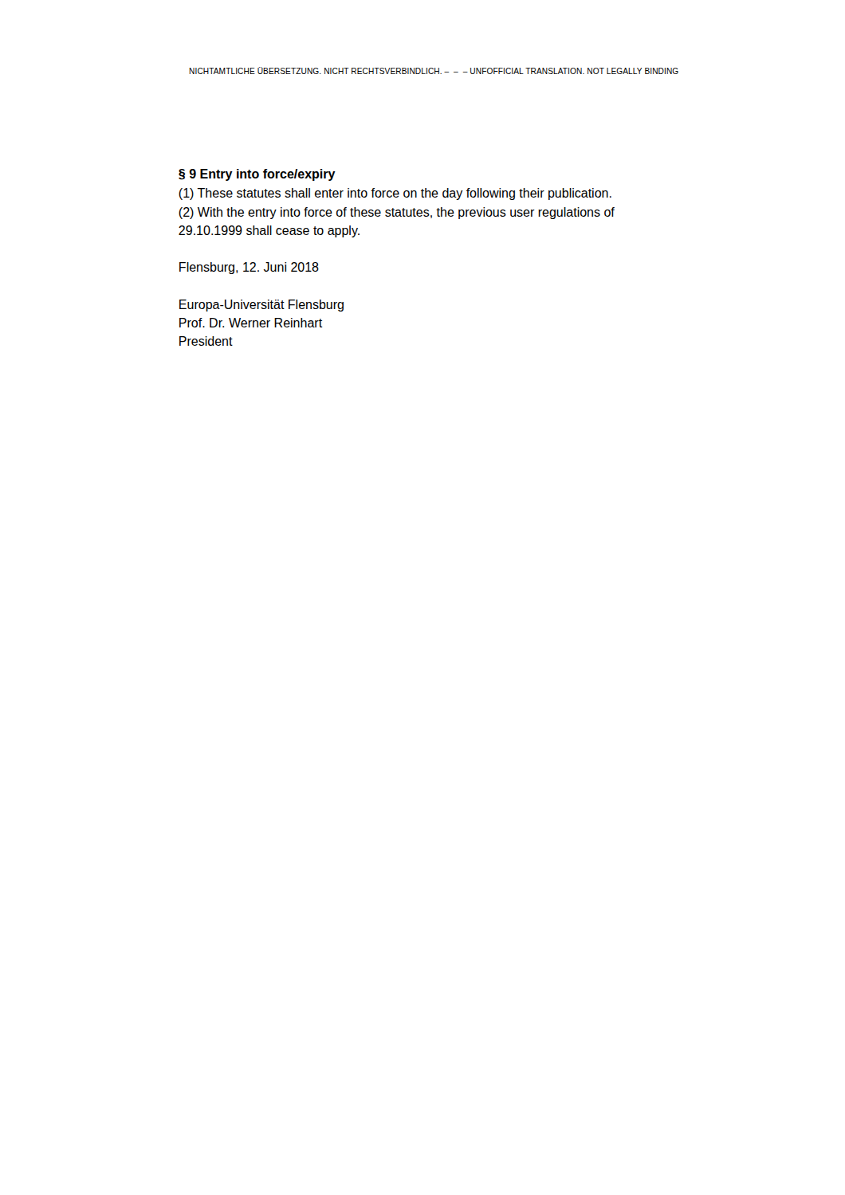NICHTAMTLICHE ÜBERSETZUNG. NICHT RECHTSVERBINDLICH. – – – UNFOFFICIAL TRANSLATION. NOT LEGALLY BINDING
§ 9 Entry into force/expiry
(1) These statutes shall enter into force on the day following their publication.
(2) With the entry into force of these statutes, the previous user regulations of 29.10.1999 shall cease to apply.
Flensburg, 12. Juni 2018
Europa-Universität Flensburg
Prof. Dr. Werner Reinhart
President